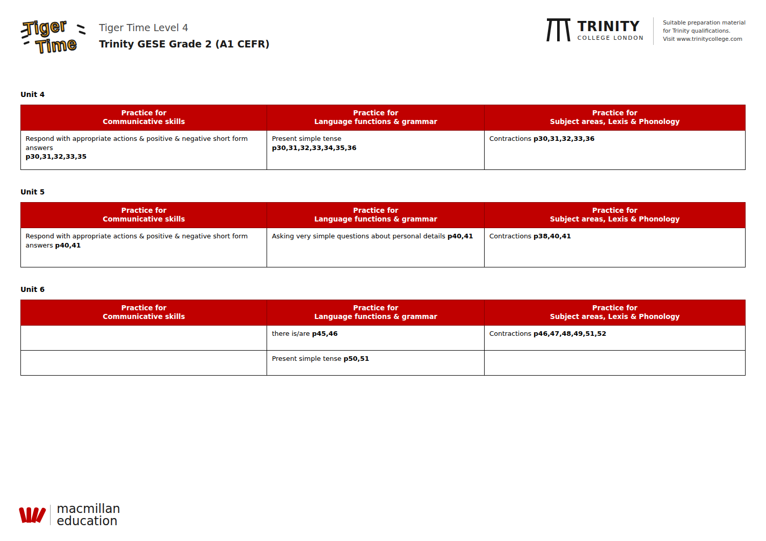Tiger Time
Tiger Time Level 4
Trinity GESE Grade 2 (A1 CEFR)
TRINITY
COLLEGE LONDON
Suitable preparation material
for Trinity qualifications.
Visit www.trinitycollege.com
Unit 4
| Practice for Communicative skills | Practice for Language functions & grammar | Practice for Subject areas, Lexis & Phonology |
| --- | --- | --- |
| Respond with appropriate actions & positive & negative short form answers p30,31,32,33,35 | Present simple tense p30,31,32,33,34,35,36 | Contractions p30,31,32,33,36 |
Unit 5
| Practice for Communicative skills | Practice for Language functions & grammar | Practice for Subject areas, Lexis & Phonology |
| --- | --- | --- |
| Respond with appropriate actions & positive & negative short form answers p40,41 | Asking very simple questions about personal details p40,41 | Contractions p38,40,41 |
Unit 6
| Practice for Communicative skills | Practice for Language functions & grammar | Practice for Subject areas, Lexis & Phonology |
| --- | --- | --- |
| | there is/are p45,46 | Contractions p46,47,48,49,51,52 |
| | Present simple tense p50,51 | |
macmillan
education